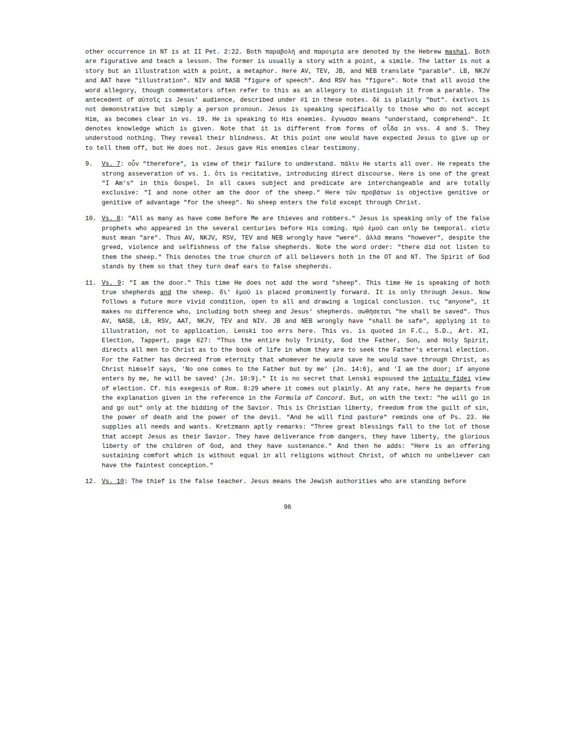other occurrence in NT is at II Pet. 2:22. Both παραβολή and παροιμία are denoted by the Hebrew mashal. Both are figurative and teach a lesson. The former is usually a story with a point, a simile. The latter is not a story but an illustration with a point, a metaphor. Here AV, TEV, JB, and NEB translate "parable". LB, NKJV and AAT have "illustration". NIV and NASB "figure of speech". And RSV has "figure". Note that all avoid the word allegory, though commentators often refer to this as an allegory to distinguish it from a parable. The antecedent of αὐτοῖς is Jesus' audience, described under #1 in these notes. δὲ is plainly "but". ἐκεῖνοι is not demonstrative but simply a person pronoun. Jesus is speaking specifically to those who do not accept Him, as becomes clear in vs. 19. He is speaking to His enemies. ἔγνωσαν means "understand, comprehend". It denotes knowledge which is given. Note that it is different from forms of οἶδα in vss. 4 and 5. They understood nothing. They reveal their blindness. At this point one would have expected Jesus to give up or to tell them off, but He does not. Jesus gave His enemies clear testimony.
9.
Vs. 7: οὖν "therefore", is view of their failure to understand. πάλιν He starts all over. He repeats the strong asseveration of vs. 1. ὅτι is recitative, introducing direct discourse. Here is one of the great "I Am's" in this Gospel. In all cases subject and predicate are interchangeable and are totally exclusive: "I and none other am the door of the sheep." Here τῶν προβάτων is objective genitive or genitive of advantage "for the sheep". No sheep enters the fold except through Christ.
10.
Vs. 8: "All as many as have come before Me are thieves and robbers." Jesus is speaking only of the false prophets who appeared in the several centuries before His coming. πρὸ ἐμοῦ can only be temporal. εἰσίν must mean "are". Thus AV, NKJV, RSV, TEV and NEB wrongly have "were". ἀλλά means "however", despite the greed, violence and selfishness of the false shepherds. Note the word order: "there did not listen to them the sheep." This denotes the true church of all believers both in the OT and NT. The Spirit of God stands by them so that they turn deaf ears to false shepherds.
11.
Vs. 9: "I am the door." This time He does not add the word "sheep". This time He is speaking of both true shepherds and the sheep. δι' ἐμοῦ is placed prominently forward. It is only through Jesus. Now follows a future more vivid condition, open to all and drawing a logical conclusion. τις "anyone", it makes no difference who, including both sheep and Jesus' shepherds. σωθήσεται "he shall be saved". Thus AV, NASB, LB, RSV, AAT, NKJV, TEV and NIV. JB and NEB wrongly have "shall be safe", applying it to illustration, not to application. Lenski too errs here. This vs. is quoted in F.C., S.D., Art. XI, Election, Tappert, page 627: "Thus the entire holy Trinity, God the Father, Son, and Holy Spirit, directs all men to Christ as to the book of life in whom they are to seek the Father's eternal election. For the Father has decreed from eternity that whomever he would save he would save through Christ, as Christ himself says, 'No one comes to the Father but by me' (Jn. 14:6), and 'I am the door; if anyone enters by me, he will be saved' (Jn. 10:9)." It is no secret that Lenski espoused the intuitu fidei view of election. Cf. his exegesis of Rom. 8:29 where it comes out plainly. At any rate, here he departs from the explanation given in the reference in the Formula of Concord. But, on with the text: "he will go in and go out" only at the bidding of the Savior. This is Christian liberty, freedom from the guilt of sin, the power of death and the power of the devil. "And he will find pasture" reminds one of Ps. 23. He supplies all needs and wants. Kretzmann aptly remarks: "Three great blessings fall to the lot of those that accept Jesus as their Savior. They have deliverance from dangers, they have liberty, the glorious liberty of the children of God, and they have sustenance." And then he adds: "Here is an offering sustaining comfort which is without equal in all religions without Christ, of which no unbeliever can have the faintest conception."
12.
Vs. 10: The thief is the false teacher. Jesus means the Jewish authorities who are standing before
96